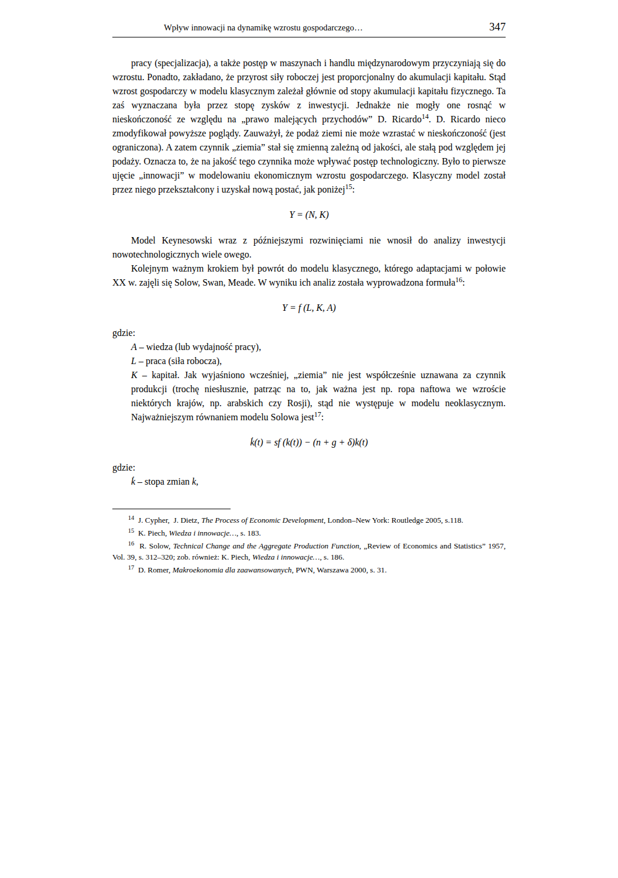Wpływ innowacji na dynamikę wzrostu gospodarczego… 347
pracy (specjalizacja), a także postęp w maszynach i handlu międzynarodowym przyczyniają się do wzrostu. Ponadto, zakładano, że przyrost siły roboczej jest proporcjonalny do akumulacji kapitału. Stąd wzrost gospodarczy w modelu klasycznym zależał głównie od stopy akumulacji kapitału fizycznego. Ta zaś wyznaczana była przez stopę zysków z inwestycji. Jednakże nie mogły one rosnąć w nieskończoność ze względu na „prawo malejących przychodów” D. Ricardo14. D. Ricardo nieco zmodyfikował powyższe poglądy. Zauważył, że podaż ziemi nie może wzrastać w nieskończoność (jest ograniczona). A zatem czynnik „ziemia” stał się zmienną zależną od jakości, ale stałą pod względem jej podaży. Oznacza to, że na jakość tego czynnika może wpływać postęp technologiczny. Było to pierwsze ujęcie „innowacji” w modelowaniu ekonomicznym wzrostu gospodarczego. Klasyczny model został przez niego przekształcony i uzyskał nową postać, jak poniżej15:
Y = (N, K)
Model Keynesowski wraz z późniejszymi rozwinięciami nie wnosił do analizy inwestycji nowotechnologicznych wiele owego.
Kolejnym ważnym krokiem był powrót do modelu klasycznego, którego adaptacjami w połowie XX w. zajęli się Solow, Swan, Meade. W wyniku ich analiz została wyprowadzona formuła16:
Y = f (L, K, A)
gdzie:
A – wiedza (lub wydajność pracy),
L – praca (siła robocza),
K – kapitał. Jak wyjaśniono wcześniej, „ziemia” nie jest współcześnie uznawana za czynnik produkcji (trochę niesłusznie, patrząc na to, jak ważna jest np. ropa naftowa we wzroście niektórych krajów, np. arabskich czy Rosji), stąd nie występuje w modelu neoklasycznym. Najważniejszym równaniem modelu Solowa jest17:
k̇(t) = sf (k(t)) − (n + g + δ)k(t)
gdzie:
k̇ – stopa zmian k,
14 J. Cypher, J. Dietz, The Process of Economic Development, London–New York: Routledge 2005, s.118.
15 K. Piech, Wiedza i innowacje…, s. 183.
16 R. Solow, Technical Change and the Aggregate Production Function, „Review of Economics and Statistics” 1957, Vol. 39, s. 312–320; zob. również: K. Piech, Wiedza i innowacje…, s. 186.
17 D. Romer, Makroekonomia dla zaawansowanych, PWN, Warszawa 2000, s. 31.